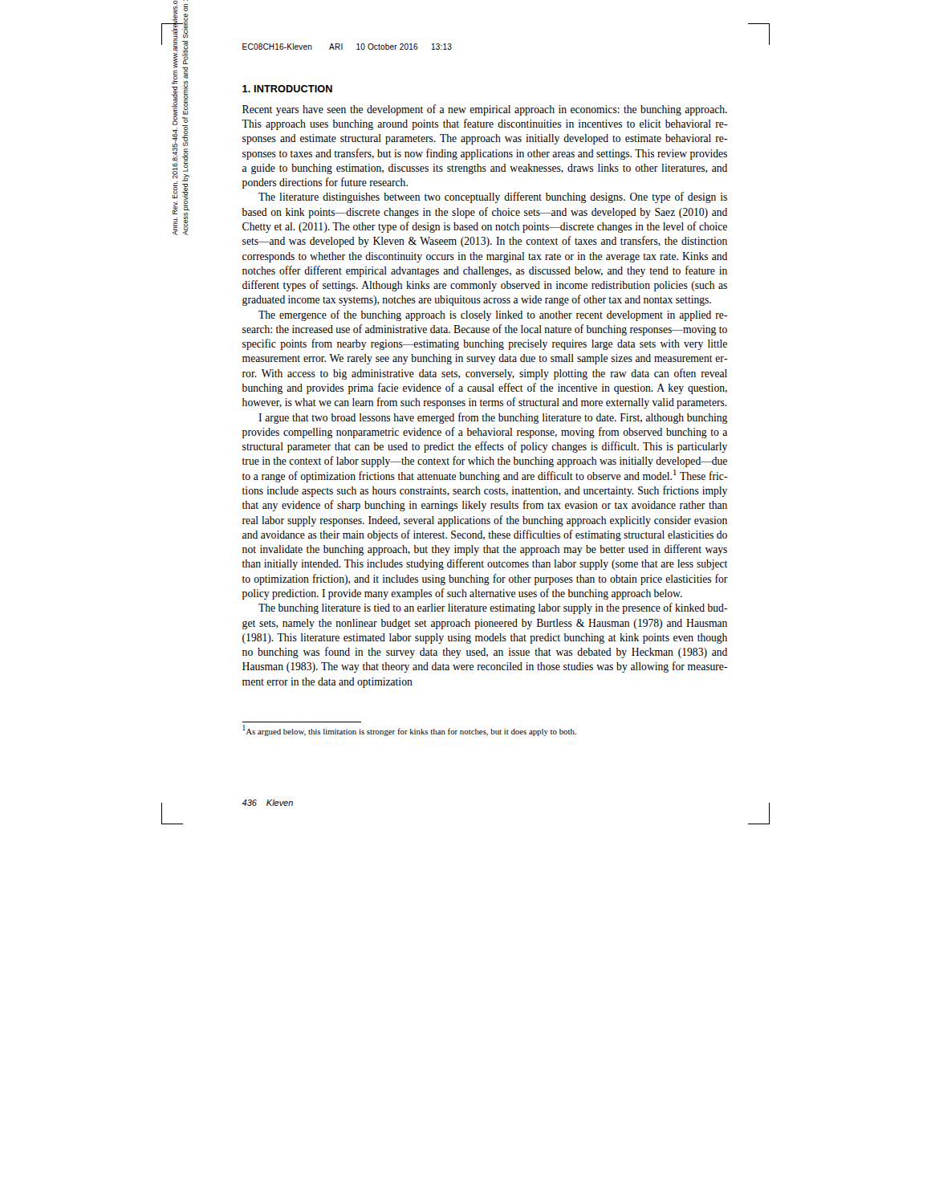EC08CH16-Kleven ARI 10 October 201613:13
Annu. Rev. Econ. 2016.8:435-464. Downloaded from www.annualreviews.org
Access provided by London School of Economics and Political Science on 11/28/16. For personal use only.
1. INTRODUCTION
Recent years have seen the development of a new empirical approach in economics: the bunching approach. This approach uses bunching around points that feature discontinuities in incentives to elicit behavioral responses and estimate structural parameters. The approach was initially developed to estimate behavioral responses to taxes and transfers, but is now finding applications in other areas and settings. This review provides a guide to bunching estimation, discusses its strengths and weaknesses, draws links to other literatures, and ponders directions for future research.
The literature distinguishes between two conceptually different bunching designs. One type of design is based on kink points—discrete changes in the slope of choice sets—and was developed by Saez (2010) and Chetty et al. (2011). The other type of design is based on notch points—discrete changes in the level of choice sets—and was developed by Kleven & Waseem (2013). In the context of taxes and transfers, the distinction corresponds to whether the discontinuity occurs in the marginal tax rate or in the average tax rate. Kinks and notches offer different empirical advantages and challenges, as discussed below, and they tend to feature in different types of settings. Although kinks are commonly observed in income redistribution policies (such as graduated income tax systems), notches are ubiquitous across a wide range of other tax and nontax settings.
The emergence of the bunching approach is closely linked to another recent development in applied research: the increased use of administrative data. Because of the local nature of bunching responses—moving to specific points from nearby regions—estimating bunching precisely requires large data sets with very little measurement error. We rarely see any bunching in survey data due to small sample sizes and measurement error. With access to big administrative data sets, conversely, simply plotting the raw data can often reveal bunching and provides prima facie evidence of a causal effect of the incentive in question. A key question, however, is what we can learn from such responses in terms of structural and more externally valid parameters.
I argue that two broad lessons have emerged from the bunching literature to date. First, although bunching provides compelling nonparametric evidence of a behavioral response, moving from observed bunching to a structural parameter that can be used to predict the effects of policy changes is difficult. This is particularly true in the context of labor supply—the context for which the bunching approach was initially developed—due to a range of optimization frictions that attenuate bunching and are difficult to observe and model.1 These frictions include aspects such as hours constraints, search costs, inattention, and uncertainty. Such frictions imply that any evidence of sharp bunching in earnings likely results from tax evasion or tax avoidance rather than real labor supply responses. Indeed, several applications of the bunching approach explicitly consider evasion and avoidance as their main objects of interest. Second, these difficulties of estimating structural elasticities do not invalidate the bunching approach, but they imply that the approach may be better used in different ways than initially intended. This includes studying different outcomes than labor supply (some that are less subject to optimization friction), and it includes using bunching for other purposes than to obtain price elasticities for policy prediction. I provide many examples of such alternative uses of the bunching approach below.
The bunching literature is tied to an earlier literature estimating labor supply in the presence of kinked budget sets, namely the nonlinear budget set approach pioneered by Burtless & Hausman (1978) and Hausman (1981). This literature estimated labor supply using models that predict bunching at kink points even though no bunching was found in the survey data they used, an issue that was debated by Heckman (1983) and Hausman (1983). The way that theory and data were reconciled in those studies was by allowing for measurement error in the data and optimization
1As argued below, this limitation is stronger for kinks than for notches, but it does apply to both.
436 Kleven